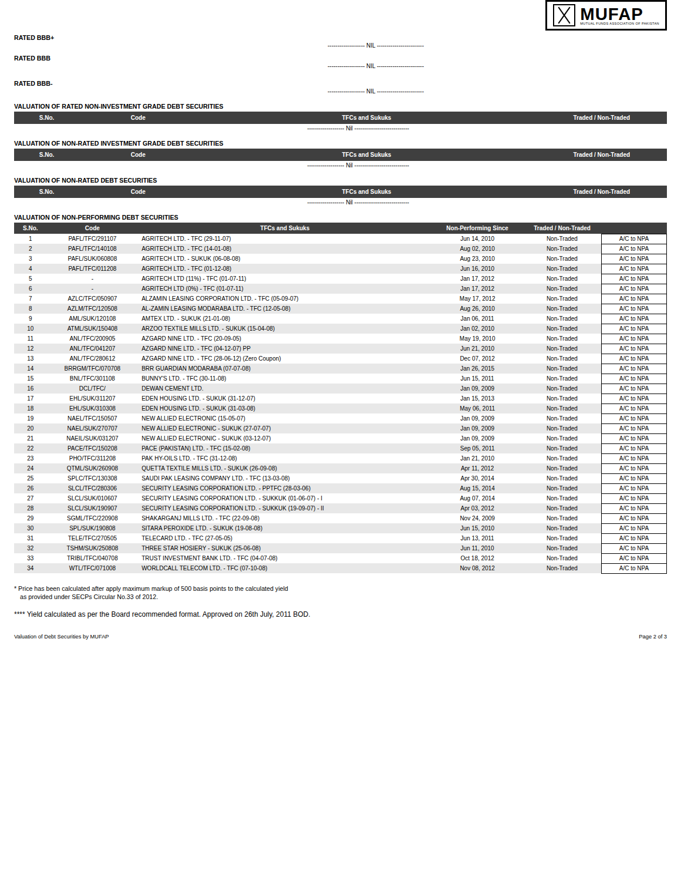MUFAP
MUTUAL FUNDS ASSOCIATION OF PAKISTAN
RATED BBB+
------------------- NIL ------------------------
RATED BBB
------------------- NIL ------------------------
RATED BBB-
------------------- NIL ------------------------
VALUATION OF RATED NON-INVESTMENT GRADE DEBT SECURITIES
| S.No. | Code | TFCs and Sukuks | Traded / Non-Traded |
| --- | --- | --- | --- |
------------------- Nil ----------------------------
VALUATION OF NON-RATED INVESTMENT GRADE DEBT SECURITIES
| S.No. | Code | TFCs and Sukuks | Traded / Non-Traded |
| --- | --- | --- | --- |
------------------- Nil ----------------------------
VALUATION OF NON-RATED DEBT SECURITIES
| S.No. | Code | TFCs and Sukuks | Traded / Non-Traded |
| --- | --- | --- | --- |
------------------- Nil ----------------------------
VALUATION OF NON-PERFORMING DEBT SECURITIES
| S.No. | Code | TFCs and Sukuks | Non-Performing Since | Traded / Non-Traded | |
| --- | --- | --- | --- | --- | --- |
| 1 | PAFL/TFC/291107 | AGRITECH LTD. - TFC (29-11-07) | Jun 14, 2010 | Non-Traded | A/C to NPA |
| 2 | PAFL/TFC/140108 | AGRITECH LTD. - TFC (14-01-08) | Aug 02, 2010 | Non-Traded | A/C to NPA |
| 3 | PAFL/SUK/060808 | AGRITECH LTD. - SUKUK (06-08-08) | Aug 23, 2010 | Non-Traded | A/C to NPA |
| 4 | PAFL/TFC/011208 | AGRITECH LTD. - TFC (01-12-08) | Jun 16, 2010 | Non-Traded | A/C to NPA |
| 5 | - | AGRITECH LTD (11%) - TFC (01-07-11) | Jan 17, 2012 | Non-Traded | A/C to NPA |
| 6 | - | AGRITECH LTD (0%) - TFC (01-07-11) | Jan 17, 2012 | Non-Traded | A/C to NPA |
| 7 | AZLC/TFC/050907 | ALZAMIN LEASING CORPORATION LTD. - TFC (05-09-07) | May 17, 2012 | Non-Traded | A/C to NPA |
| 8 | AZLM/TFC/120508 | AL-ZAMIN LEASING MODARABA LTD. - TFC (12-05-08) | Aug 26, 2010 | Non-Traded | A/C to NPA |
| 9 | AML/SUK/120108 | AMTEX LTD. - SUKUK (21-01-08) | Jan 06, 2011 | Non-Traded | A/C to NPA |
| 10 | ATML/SUK/150408 | ARZOO TEXTILE MILLS LTD. - SUKUK (15-04-08) | Jan 02, 2010 | Non-Traded | A/C to NPA |
| 11 | ANL/TFC/200905 | AZGARD NINE LTD. - TFC (20-09-05) | May 19, 2010 | Non-Traded | A/C to NPA |
| 12 | ANL/TFC/041207 | AZGARD NINE LTD. - TFC (04-12-07) PP | Jun 21, 2010 | Non-Traded | A/C to NPA |
| 13 | ANL/TFC/280612 | AZGARD NINE LTD. - TFC (28-06-12) (Zero Coupon) | Dec 07, 2012 | Non-Traded | A/C to NPA |
| 14 | BRRGM/TFC/070708 | BRR GUARDIAN MODARABA (07-07-08) | Jan 26, 2015 | Non-Traded | A/C to NPA |
| 15 | BNL/TFC/301108 | BUNNY'S LTD. - TFC (30-11-08) | Jun 15, 2011 | Non-Traded | A/C to NPA |
| 16 | DCL/TFC/ | DEWAN CEMENT LTD. | Jan 09, 2009 | Non-Traded | A/C to NPA |
| 17 | EHL/SUK/311207 | EDEN HOUSING LTD. - SUKUK (31-12-07) | Jan 15, 2013 | Non-Traded | A/C to NPA |
| 18 | EHL/SUK/310308 | EDEN HOUSING LTD. - SUKUK (31-03-08) | May 06, 2011 | Non-Traded | A/C to NPA |
| 19 | NAEL/TFC/150507 | NEW ALLIED ELECTRONIC (15-05-07) | Jan 09, 2009 | Non-Traded | A/C to NPA |
| 20 | NAEL/SUK/270707 | NEW ALLIED ELECTRONIC - SUKUK (27-07-07) | Jan 09, 2009 | Non-Traded | A/C to NPA |
| 21 | NAEIL/SUK/031207 | NEW ALLIED ELECTRONIC - SUKUK (03-12-07) | Jan 09, 2009 | Non-Traded | A/C to NPA |
| 22 | PACE/TFC/150208 | PACE (PAKISTAN) LTD. - TFC (15-02-08) | Sep 05, 2011 | Non-Traded | A/C to NPA |
| 23 | PHO/TFC/311208 | PAK HY-OILS LTD. - TFC (31-12-08) | Jan 21, 2010 | Non-Traded | A/C to NPA |
| 24 | QTML/SUK/260908 | QUETTA TEXTILE MILLS LTD. - SUKUK (26-09-08) | Apr 11, 2012 | Non-Traded | A/C to NPA |
| 25 | SPLC/TFC/130308 | SAUDI PAK LEASING COMPANY LTD. - TFC (13-03-08) | Apr 30, 2014 | Non-Traded | A/C to NPA |
| 26 | SLCL/TFC/280306 | SECURITY LEASING CORPORATION LTD. - PPTFC (28-03-06) | Aug 15, 2014 | Non-Traded | A/C to NPA |
| 27 | SLCL/SUK/010607 | SECURITY LEASING CORPORATION LTD. - SUKKUK (01-06-07) - I | Aug 07, 2014 | Non-Traded | A/C to NPA |
| 28 | SLCL/SUK/190907 | SECURITY LEASING CORPORATION LTD. - SUKKUK (19-09-07) - II | Apr 03, 2012 | Non-Traded | A/C to NPA |
| 29 | SGML/TFC/220908 | SHAKARGANJ MILLS LTD. - TFC (22-09-08) | Nov 24, 2009 | Non-Traded | A/C to NPA |
| 30 | SPL/SUK/190808 | SITARA PEROXIDE LTD. - SUKUK (19-08-08) | Jun 15, 2010 | Non-Traded | A/C to NPA |
| 31 | TELE/TFC/270505 | TELECARD LTD. - TFC (27-05-05) | Jun 13, 2011 | Non-Traded | A/C to NPA |
| 32 | TSHM/SUK/250808 | THREE STAR HOSIERY - SUKUK (25-06-08) | Jun 11, 2010 | Non-Traded | A/C to NPA |
| 33 | TRIBL/TFC/040708 | TRUST INVESTMENT BANK LTD. - TFC (04-07-08) | Oct 18, 2012 | Non-Traded | A/C to NPA |
| 34 | WTL/TFC/071008 | WORLDCALL TELECOM LTD. - TFC (07-10-08) | Nov 08, 2012 | Non-Traded | A/C to NPA |
* Price has been calculated after apply maximum markup of 500 basis points to the calculated yield as provided under SECPs Circular No.33 of 2012.
**** Yield calculated as per the Board recommended format. Approved on 26th July, 2011 BOD.
Valuation of Debt Securities by MUFAP Page 2 of 3